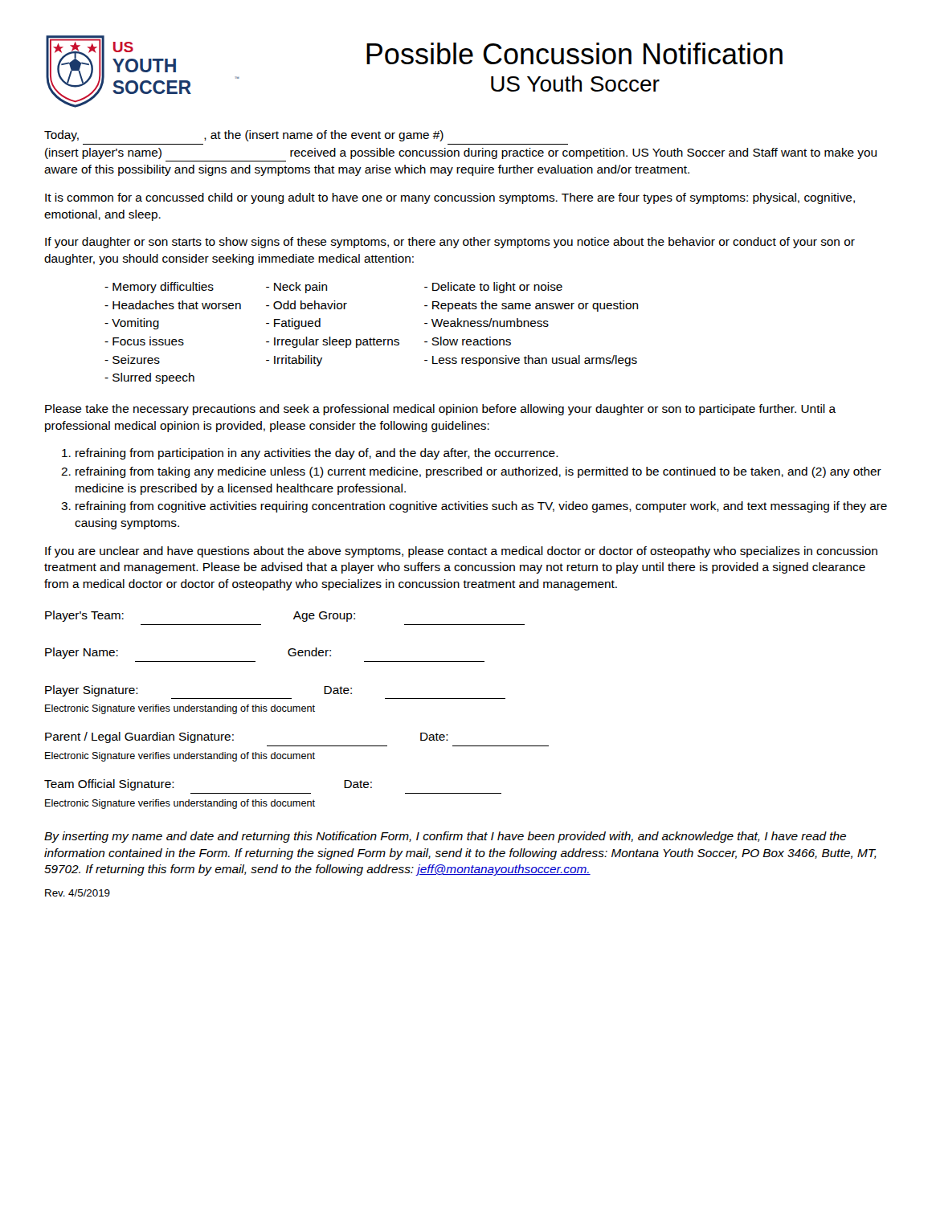US YOUTH SOCCER ™
Possible Concussion Notification
US Youth Soccer
Today, , at the (insert name of the event or game #)
(insert player's name) received a possible concussion during practice or competition. US Youth Soccer and Staff want to make you aware of this possibility and signs and symptoms that may arise which may require further evaluation and/or treatment.
It is common for a concussed child or young adult to have one or many concussion symptoms. There are four types of symptoms: physical, cognitive, emotional, and sleep.
If your daughter or son starts to show signs of these symptoms, or there any other symptoms you notice about the behavior or conduct of your son or daughter, you should consider seeking immediate medical attention:
| - Memory difficulties | - Neck pain | - Delicate to light or noise |
| - Headaches that worsen | - Odd behavior | - Repeats the same answer or question |
| - Vomiting | - Fatigued | - Weakness/numbness |
| - Focus issues | - Irregular sleep patterns | - Slow reactions |
| - Seizures | - Irritability | - Less responsive than usual arms/legs |
| - Slurred speech | | |
Please take the necessary precautions and seek a professional medical opinion before allowing your daughter or son to participate further. Until a professional medical opinion is provided, please consider the following guidelines:
refraining from participation in any activities the day of, and the day after, the occurrence.
refraining from taking any medicine unless (1) current medicine, prescribed or authorized, is permitted to be continued to be taken, and (2) any other medicine is prescribed by a licensed healthcare professional.
refraining from cognitive activities requiring concentration cognitive activities such as TV, video games, computer work, and text messaging if they are causing symptoms.
If you are unclear and have questions about the above symptoms, please contact a medical doctor or doctor of osteopathy who specializes in concussion treatment and management. Please be advised that a player who suffers a concussion may not return to play until there is provided a signed clearance from a medical doctor or doctor of osteopathy who specializes in concussion treatment and management.
Player's Team: Age Group:
Player Name: Gender:
Player Signature: Date:
Electronic Signature verifies understanding of this document
Parent / Legal Guardian Signature: Date:
Electronic Signature verifies understanding of this document
Team Official Signature: Date:
Electronic Signature verifies understanding of this document
By inserting my name and date and returning this Notification Form, I confirm that I have been provided with, and acknowledge that, I have read the information contained in the Form. If returning the signed Form by mail, send it to the following address: Montana Youth Soccer, PO Box 3466, Butte, MT, 59702. If returning this form by email, send to the following address: jeff@montanayouthsoccer.com.
Rev. 4/5/2019